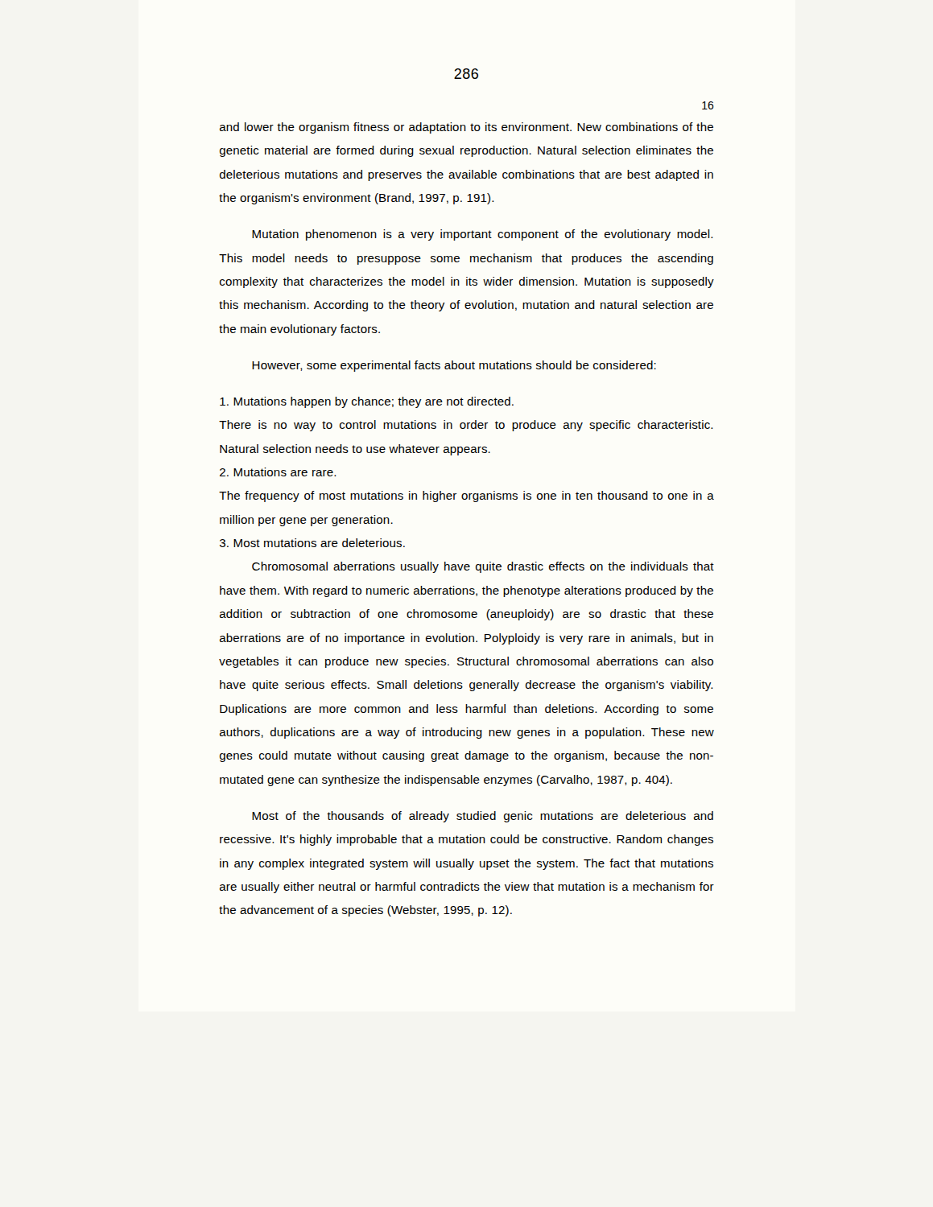286
16
and lower the organism fitness or adaptation to its environment. New combinations of the genetic material are formed during sexual reproduction. Natural selection eliminates the deleterious mutations and preserves the available combinations that are best adapted in the organism's environment (Brand, 1997, p. 191).
Mutation phenomenon is a very important component of the evolutionary model. This model needs to presuppose some mechanism that produces the ascending complexity that characterizes the model in its wider dimension. Mutation is supposedly this mechanism. According to the theory of evolution, mutation and natural selection are the main evolutionary factors.
However, some experimental facts about mutations should be considered:
1. Mutations happen by chance; they are not directed.
There is no way to control mutations in order to produce any specific characteristic. Natural selection needs to use whatever appears.
2. Mutations are rare.
The frequency of most mutations in higher organisms is one in ten thousand to one in a million per gene per generation.
3. Most mutations are deleterious.
Chromosomal aberrations usually have quite drastic effects on the individuals that have them. With regard to numeric aberrations, the phenotype alterations produced by the addition or subtraction of one chromosome (aneuploidy) are so drastic that these aberrations are of no importance in evolution. Polyploidy is very rare in animals, but in vegetables it can produce new species. Structural chromosomal aberrations can also have quite serious effects. Small deletions generally decrease the organism's viability. Duplications are more common and less harmful than deletions. According to some authors, duplications are a way of introducing new genes in a population. These new genes could mutate without causing great damage to the organism, because the non-mutated gene can synthesize the indispensable enzymes (Carvalho, 1987, p. 404).
Most of the thousands of already studied genic mutations are deleterious and recessive. It's highly improbable that a mutation could be constructive. Random changes in any complex integrated system will usually upset the system. The fact that mutations are usually either neutral or harmful contradicts the view that mutation is a mechanism for the advancement of a species (Webster, 1995, p. 12).